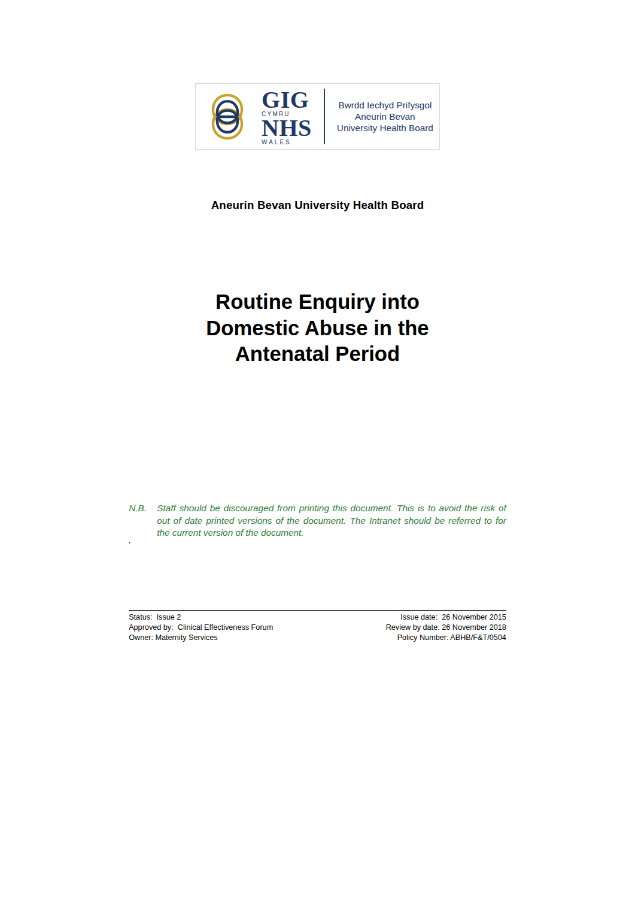GIG
CYMRU
NHS
WALES
Bwrdd Iechyd Prifysgol
Aneurin Bevan
University Health Board
Aneurin Bevan University Health Board
Routine Enquiry into
Domestic Abuse in the
Antenatal Period
N.B.
Staff should be discouraged from printing this document. This is to avoid the risk of out of date printed versions of the document. The Intranet should be referred to for the current version of the document.
'
Status: Issue 2
Issue date: 26 November 2015
Approved by: Clinical Effectiveness Forum
Review by date: 26 November 2018
Owner: Maternity Services
Policy Number: ABHB/F&T/0504